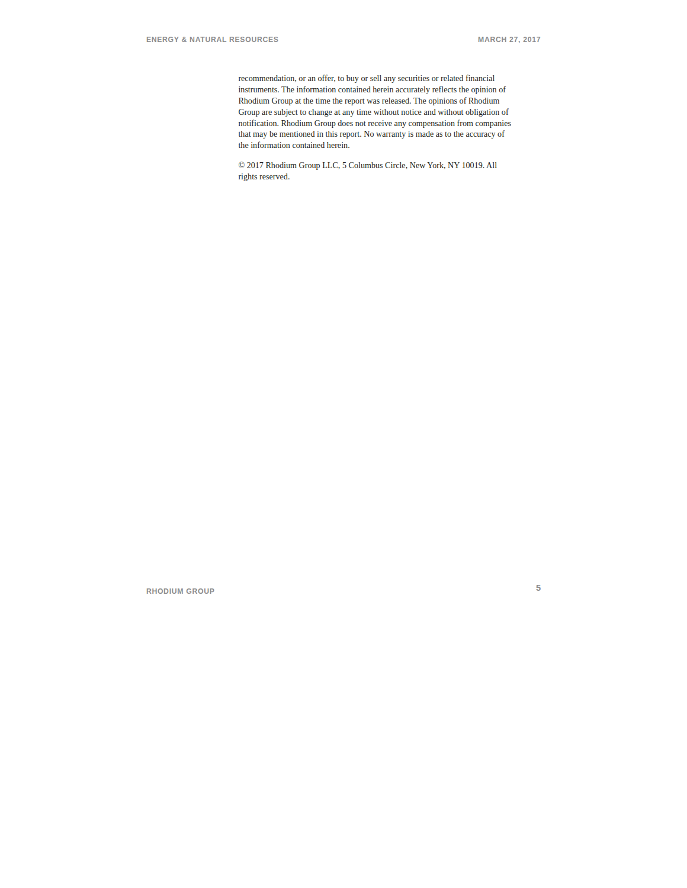Energy & Natural Resources
March 27, 2017
recommendation, or an offer, to buy or sell any securities or related financial instruments. The information contained herein accurately reflects the opinion of Rhodium Group at the time the report was released. The opinions of Rhodium Group are subject to change at any time without notice and without obligation of notification. Rhodium Group does not receive any compensation from companies that may be mentioned in this report. No warranty is made as to the accuracy of the information contained herein.
© 2017 Rhodium Group LLC, 5 Columbus Circle, New York, NY 10019. All rights reserved.
Rhodium Group
5